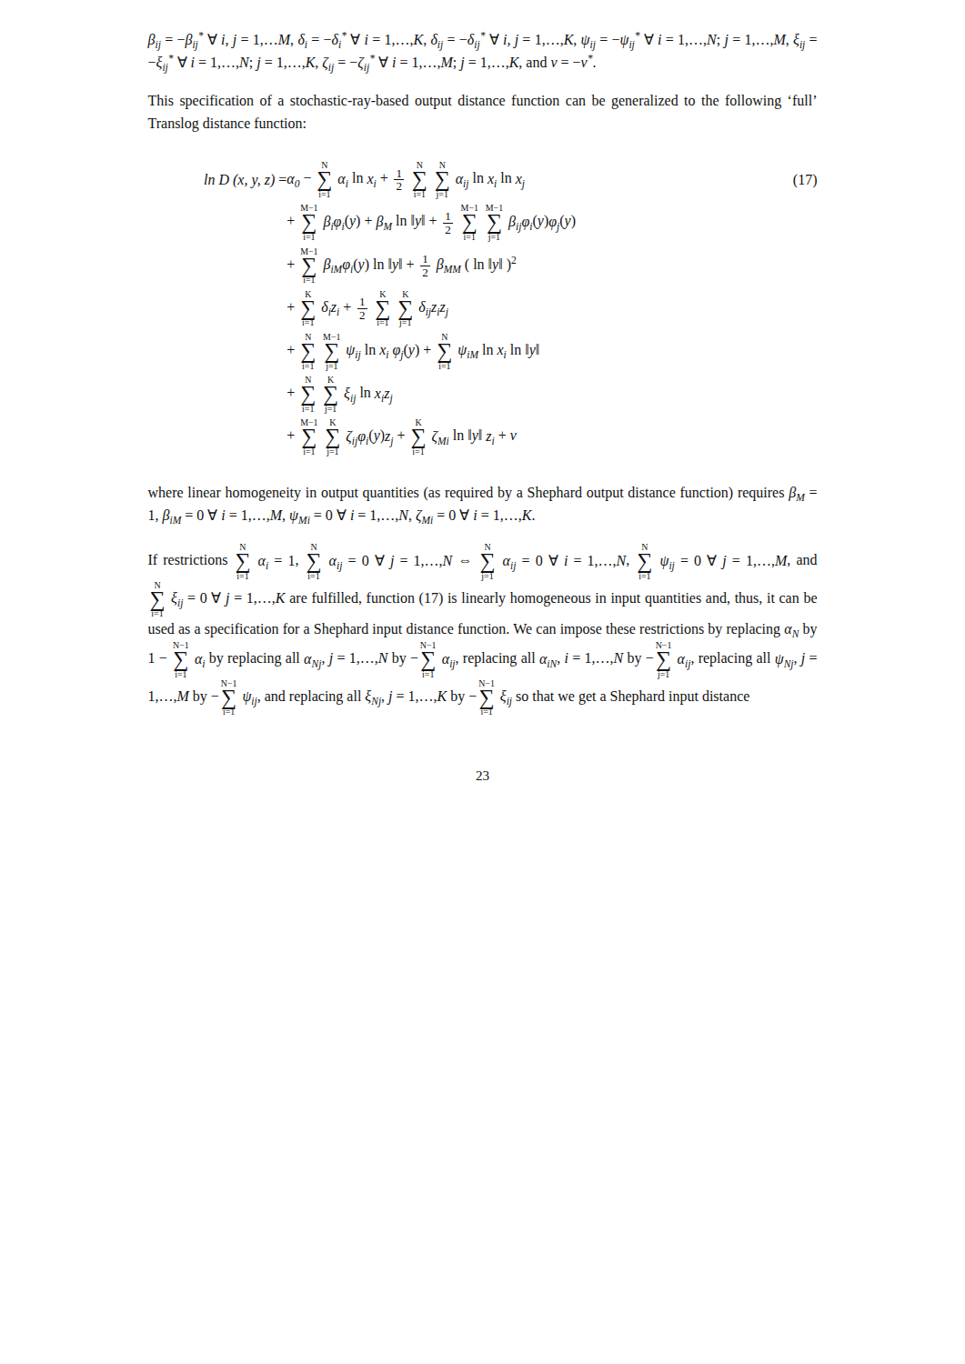βij = −βij* ∀ i, j = 1,…M, δi = −δi* ∀ i = 1,…,K, δij = −δij* ∀ i, j = 1,…,K, ψij = −ψij* ∀ i = 1,…,N; j = 1,…,M, ξij = −ξij* ∀ i = 1,…,N; j = 1,…,K, ζij = −ζij* ∀ i = 1,…,M; j = 1,…,K, and v = −v*.
This specification of a stochastic-ray-based output distance function can be generalized to the following ‘full’ Translog distance function:
| ln D (x, y, z) = | α 0 − N ∑ i=1 α i ln x i + 1 2 N ∑ i=1 N ∑ j=1 α ij ln x i ln x j | (17) |
| | + M−1 ∑ i=1 β i φ i ( y ) + β M ln ‖ y ‖ + 1 2 M−1 ∑ i=1 M−1 ∑ j=1 β ij φ i ( y ) φ j ( y ) | |
| | + M−1 ∑ i=1 β iM φ i ( y ) ln ‖ y ‖ + 1 2 β MM ( ln ‖ y ‖ ) 2 | |
| | + K ∑ i=1 δ i z i + 1 2 K ∑ i=1 K ∑ j=1 δ ij z i z j | |
| | + N ∑ i=1 M−1 ∑ j=1 ψ ij ln x i φ j ( y ) + N ∑ i=1 ψ iM ln x i ln ‖ y ‖ | |
| | + N ∑ i=1 K ∑ j=1 ξ ij ln x i z j | |
| | + M−1 ∑ i=1 K ∑ j=1 ζ ij φ i ( y ) z j + K ∑ i=1 ζ Mi ln ‖ y ‖ z i + v | |
where linear homogeneity in output quantities (as required by a Shephard output distance function) requires βM = 1, βiM = 0 ∀ i = 1,…,M, ψMi = 0 ∀ i = 1,…,N, ζMi = 0 ∀ i = 1,…,K.
If restrictions N∑i=1 αi = 1, N∑i=1 αij = 0 ∀ j = 1,…,N ⇔ N∑j=1 αij = 0 ∀ i = 1,…,N, N∑i=1 ψij = 0 ∀ j = 1,…,M, and N∑i=1 ξij = 0 ∀ j = 1,…,K are fulfilled, function (17) is linearly homogeneous in input quantities and, thus, it can be used as a specification for a Shephard input distance function. We can impose these restrictions by replacing αN by 1 − N−1∑i=1 αi by replacing all αNj, j = 1,…,N by −N−1∑i=1 αij, replacing all αiN, i = 1,…,N by −N−1∑j=1 αij, replacing all ψNj, j = 1,…,M by −N−1∑i=1 ψij, and replacing all ξNj, j = 1,…,K by −N−1∑i=1 ξij so that we get a Shephard input distance
23